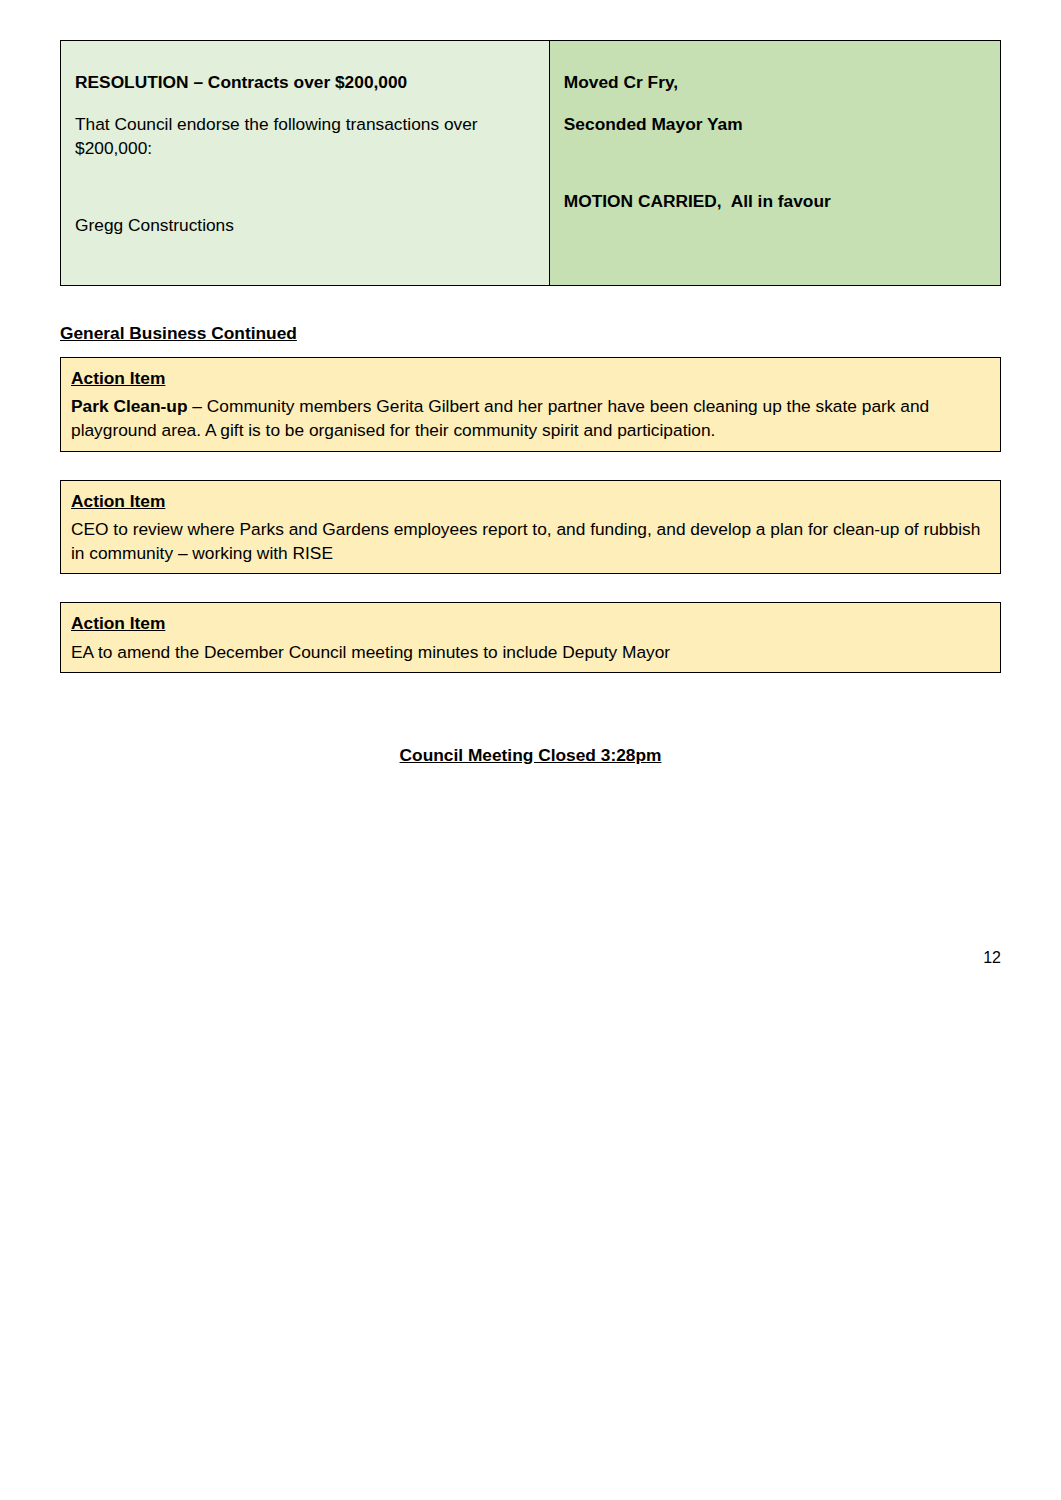| RESOLUTION – Contracts over $200,000 That Council endorse the following transactions over $200,000: Gregg Constructions | Moved Cr Fry, Seconded Mayor Yam MOTION CARRIED, All in favour |
General Business Continued
Action Item Park Clean-up – Community members Gerita Gilbert and her partner have been cleaning up the skate park and playground area. A gift is to be organised for their community spirit and participation.
Action Item CEO to review where Parks and Gardens employees report to, and funding, and develop a plan for clean-up of rubbish in community – working with RISE
Action Item EA to amend the December Council meeting minutes to include Deputy Mayor
Council Meeting Closed 3:28pm
12